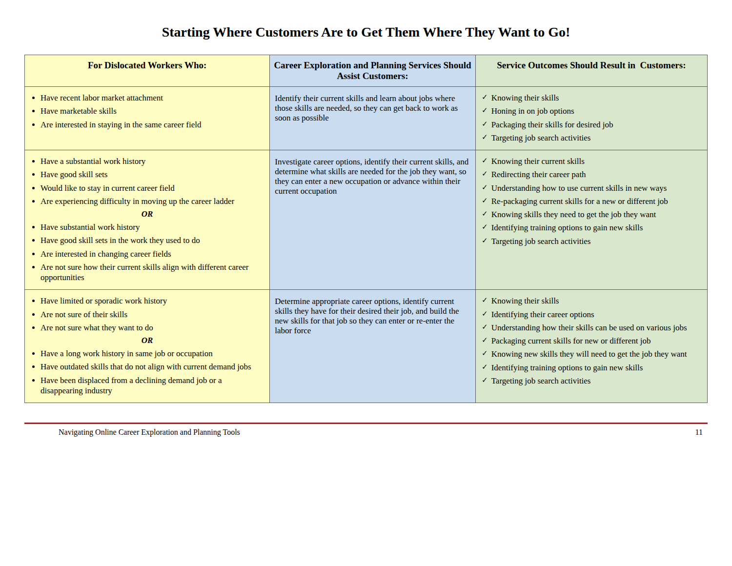Starting Where Customers Are to Get Them Where They Want to Go!
| For Dislocated Workers Who: | Career Exploration and Planning Services Should Assist Customers: | Service Outcomes Should Result in Customers: |
| --- | --- | --- |
| Have recent labor market attachment Have marketable skills Are interested in staying in the same career field | Identify their current skills and learn about jobs where those skills are needed, so they can get back to work as soon as possible | Knowing their skills Honing in on job options Packaging their skills for desired job Targeting job search activities |
| Have a substantial work history Have good skill sets Would like to stay in current career field Are experiencing difficulty in moving up the career ladder OR Have substantial work history Have good skill sets in the work they used to do Are interested in changing career fields Are not sure how their current skills align with different career opportunities | Investigate career options, identify their current skills, and determine what skills are needed for the job they want, so they can enter a new occupation or advance within their current occupation | Knowing their current skills Redirecting their career path Understanding how to use current skills in new ways Re-packaging current skills for a new or different job Knowing skills they need to get the job they want Identifying training options to gain new skills Targeting job search activities |
| Have limited or sporadic work history Are not sure of their skills Are not sure what they want to do OR Have a long work history in same job or occupation Have outdated skills that do not align with current demand jobs Have been displaced from a declining demand job or a disappearing industry | Determine appropriate career options, identify current skills they have for their desired their job, and build the new skills for that job so they can enter or re-enter the labor force | Knowing their skills Identifying their career options Understanding how their skills can be used on various jobs Packaging current skills for new or different job Knowing new skills they will need to get the job they want Identifying training options to gain new skills Targeting job search activities |
Navigating Online Career Exploration and Planning Tools
11